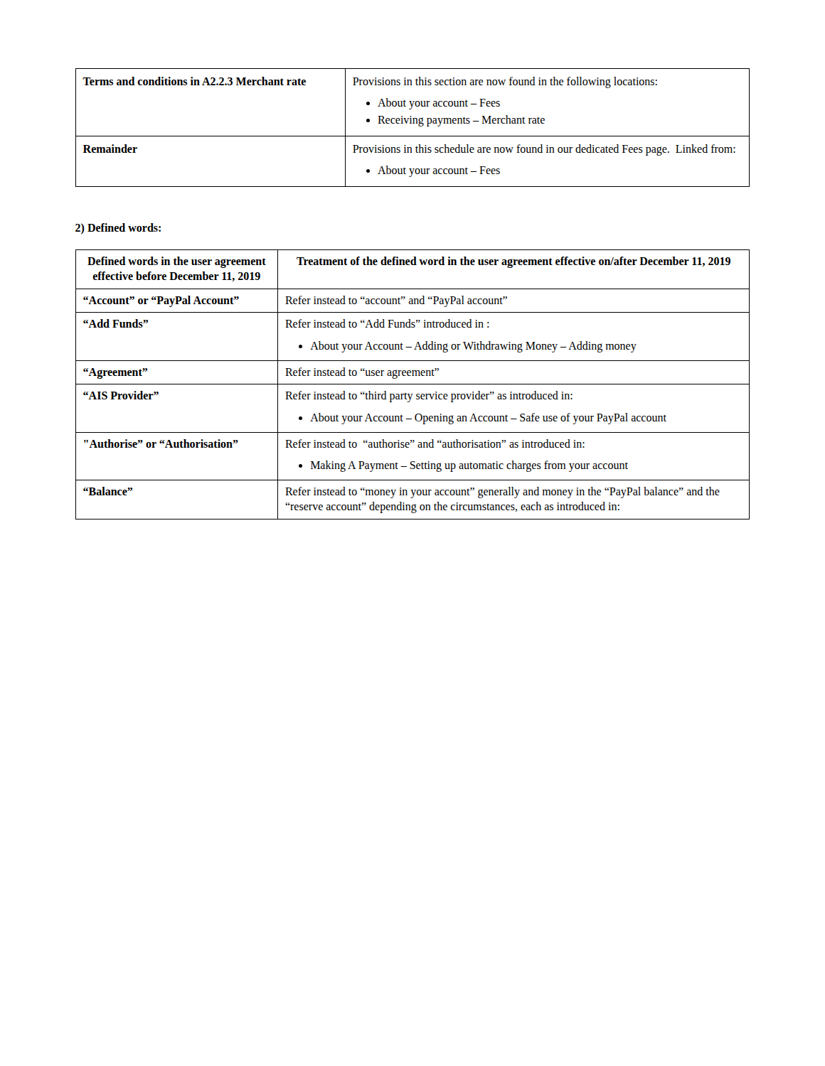| Terms and conditions in A2.2.3 Merchant rate | Provisions in this section are now found in the following locations: About your account – Fees Receiving payments – Merchant rate |
| Remainder | Provisions in this schedule are now found in our dedicated Fees page. Linked from: About your account – Fees |
2) Defined words:
| Defined words in the user agreement effective before December 11, 2019 | Treatment of the defined word in the user agreement effective on/after December 11, 2019 |
| --- | --- |
| “Account” or “PayPal Account” | Refer instead to “account” and “PayPal account” |
| “Add Funds” | Refer instead to “Add Funds” introduced in : About your Account – Adding or Withdrawing Money – Adding money |
| “Agreement” | Refer instead to “user agreement” |
| “AIS Provider” | Refer instead to “third party service provider” as introduced in: About your Account – Opening an Account – Safe use of your PayPal account |
| "Authorise” or “Authorisation” | Refer instead to “authorise” and “authorisation” as introduced in: Making A Payment – Setting up automatic charges from your account |
| “Balance” | Refer instead to “money in your account” generally and money in the “PayPal balance” and the “reserve account” depending on the circumstances, each as introduced in: |